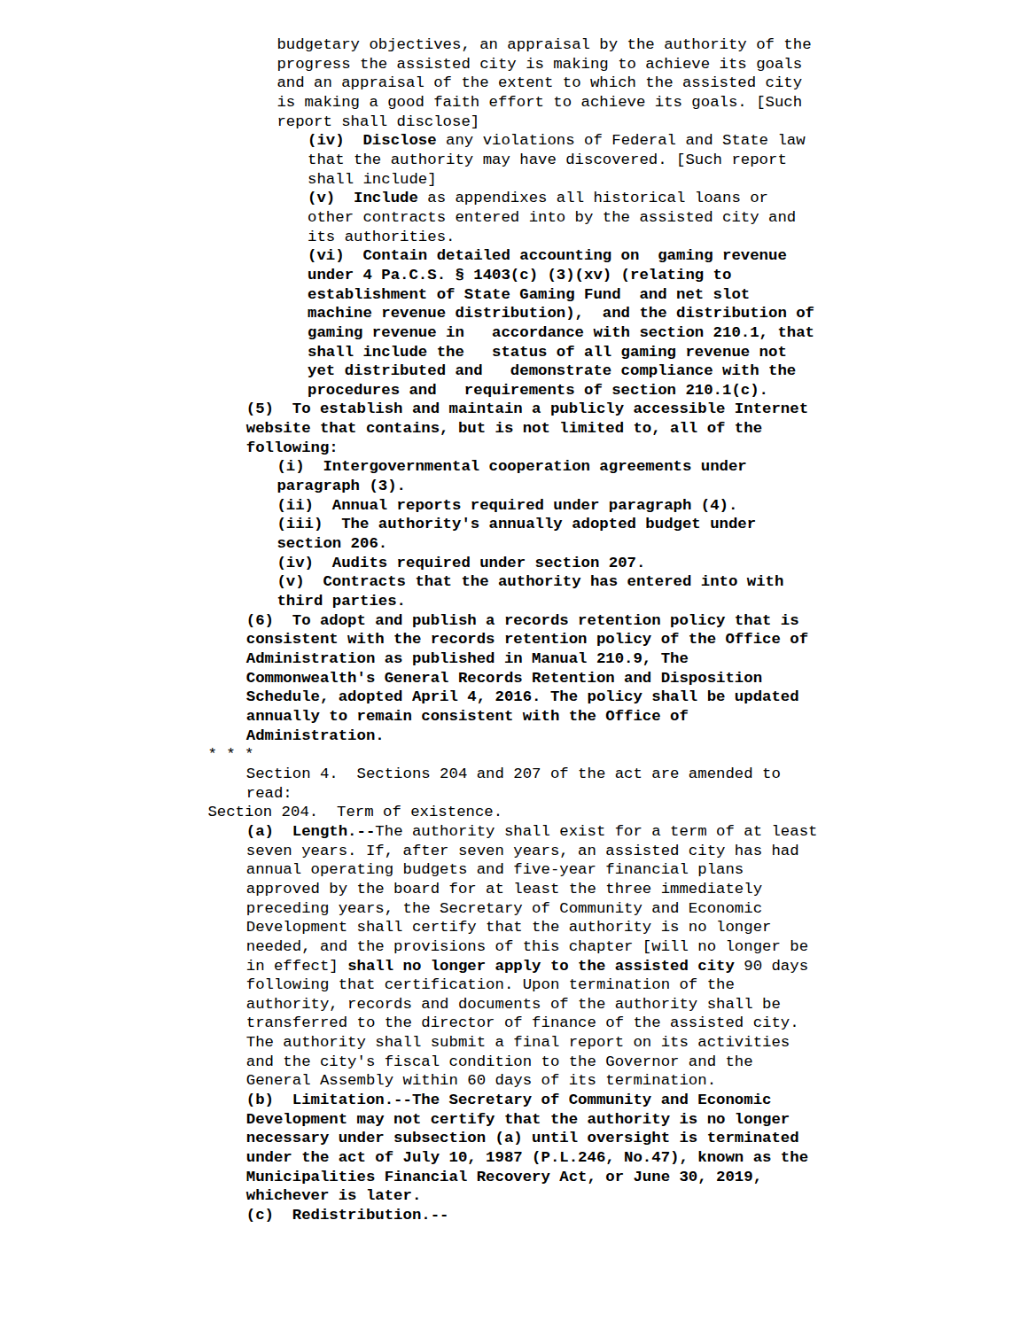budgetary objectives, an appraisal by the authority of the progress the assisted city is making to achieve its goals and an appraisal of the extent to which the assisted city is making a good faith effort to achieve its goals. [Such report shall disclose]
(iv) Disclose any violations of Federal and State law that the authority may have discovered. [Such report shall include]
(v) Include as appendixes all historical loans or other contracts entered into by the assisted city and its authorities.
(vi) Contain detailed accounting on gaming revenue under 4 Pa.C.S. § 1403(c) (3)(xv) (relating to establishment of State Gaming Fund and net slot machine revenue distribution), and the distribution of gaming revenue in accordance with section 210.1, that shall include the status of all gaming revenue not yet distributed and demonstrate compliance with the procedures and requirements of section 210.1(c).
(5) To establish and maintain a publicly accessible Internet website that contains, but is not limited to, all of the following:
(i) Intergovernmental cooperation agreements under paragraph (3).
(ii) Annual reports required under paragraph (4).
(iii) The authority's annually adopted budget under section 206.
(iv) Audits required under section 207.
(v) Contracts that the authority has entered into with third parties.
(6) To adopt and publish a records retention policy that is consistent with the records retention policy of the Office of Administration as published in Manual 210.9, The Commonwealth's General Records Retention and Disposition Schedule, adopted April 4, 2016. The policy shall be updated annually to remain consistent with the Office of Administration.
* * *
Section 4. Sections 204 and 207 of the act are amended to read:
Section 204. Term of existence.
(a) Length.--The authority shall exist for a term of at least seven years. If, after seven years, an assisted city has had annual operating budgets and five-year financial plans approved by the board for at least the three immediately preceding years, the Secretary of Community and Economic Development shall certify that the authority is no longer needed, and the provisions of this chapter [will no longer be in effect] shall no longer apply to the assisted city 90 days following that certification. Upon termination of the authority, records and documents of the authority shall be transferred to the director of finance of the assisted city. The authority shall submit a final report on its activities and the city's fiscal condition to the Governor and the General Assembly within 60 days of its termination.
(b) Limitation.--The Secretary of Community and Economic Development may not certify that the authority is no longer necessary under subsection (a) until oversight is terminated under the act of July 10, 1987 (P.L.246, No.47), known as the Municipalities Financial Recovery Act, or June 30, 2019, whichever is later.
(c) Redistribution.--